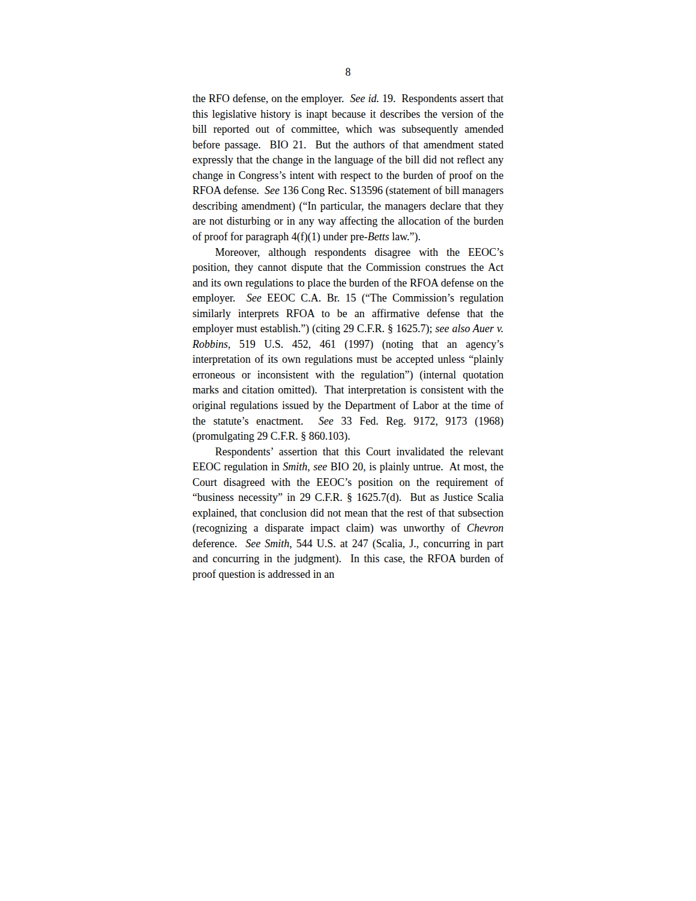8
the RFO defense, on the employer. See id. 19. Respondents assert that this legislative history is inapt because it describes the version of the bill reported out of committee, which was subsequently amended before passage. BIO 21. But the authors of that amendment stated expressly that the change in the language of the bill did not reflect any change in Congress’s intent with respect to the burden of proof on the RFOA defense. See 136 Cong Rec. S13596 (statement of bill managers describing amendment) (“In particular, the managers declare that they are not disturbing or in any way affecting the allocation of the burden of proof for paragraph 4(f)(1) under pre-Betts law.”).
Moreover, although respondents disagree with the EEOC’s position, they cannot dispute that the Commission construes the Act and its own regulations to place the burden of the RFOA defense on the employer. See EEOC C.A. Br. 15 (“The Commission’s regulation similarly interprets RFOA to be an affirmative defense that the employer must establish.”) (citing 29 C.F.R. § 1625.7); see also Auer v. Robbins, 519 U.S. 452, 461 (1997) (noting that an agency’s interpretation of its own regulations must be accepted unless “plainly erroneous or inconsistent with the regulation”) (internal quotation marks and citation omitted). That interpretation is consistent with the original regulations issued by the Department of Labor at the time of the statute’s enactment. See 33 Fed. Reg. 9172, 9173 (1968) (promulgating 29 C.F.R. § 860.103).
Respondents’ assertion that this Court invalidated the relevant EEOC regulation in Smith, see BIO 20, is plainly untrue. At most, the Court disagreed with the EEOC’s position on the requirement of “business necessity” in 29 C.F.R. § 1625.7(d). But as Justice Scalia explained, that conclusion did not mean that the rest of that subsection (recognizing a disparate impact claim) was unworthy of Chevron deference. See Smith, 544 U.S. at 247 (Scalia, J., concurring in part and concurring in the judgment). In this case, the RFOA burden of proof question is addressed in an